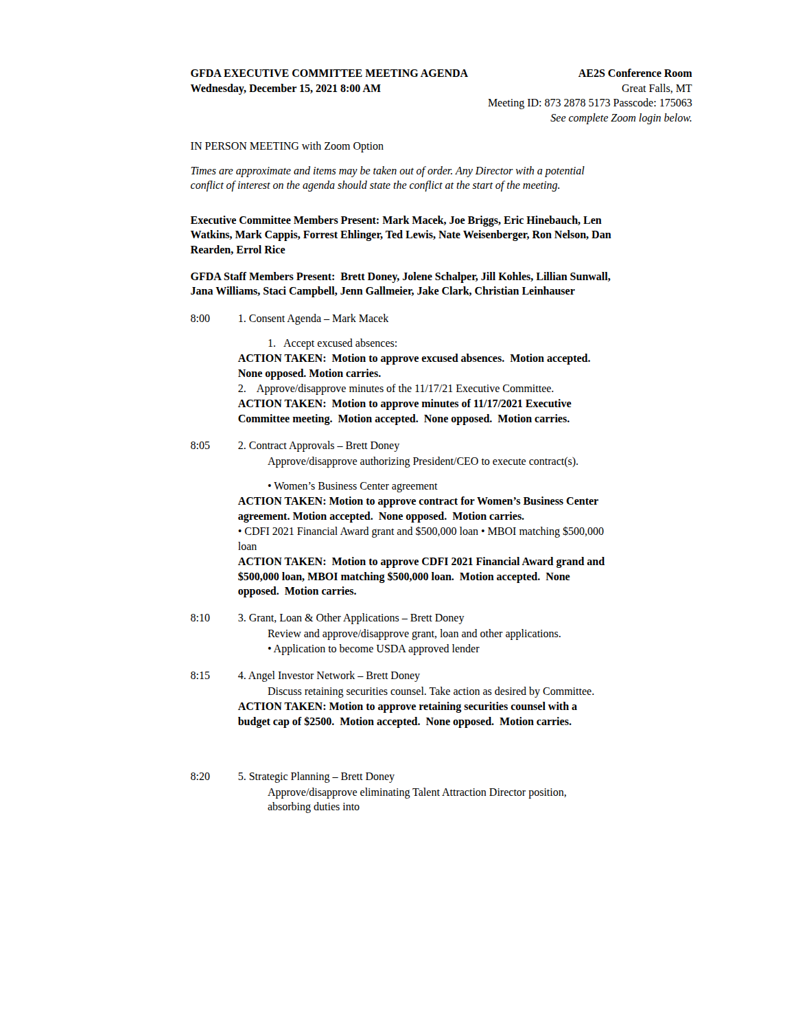GFDA EXECUTIVE COMMITTEE MEETING AGENDA
Wednesday, December 15, 2021 8:00 AM
AE2S Conference Room
Great Falls, MT
Meeting ID: 873 2878 5173 Passcode: 175063
See complete Zoom login below.
IN PERSON MEETING with Zoom Option
Times are approximate and items may be taken out of order. Any Director with a potential conflict of interest on the agenda should state the conflict at the start of the meeting.
Executive Committee Members Present: Mark Macek, Joe Briggs, Eric Hinebauch, Len Watkins, Mark Cappis, Forrest Ehlinger, Ted Lewis, Nate Weisenberger, Ron Nelson, Dan Rearden, Errol Rice
GFDA Staff Members Present: Brett Doney, Jolene Schalper, Jill Kohles, Lillian Sunwall, Jana Williams, Staci Campbell, Jenn Gallmeier, Jake Clark, Christian Leinhauser
8:00
1. Consent Agenda – Mark Macek
1. Accept excused absences:
ACTION TAKEN: Motion to approve excused absences. Motion accepted. None opposed. Motion carries.
2. Approve/disapprove minutes of the 11/17/21 Executive Committee.
ACTION TAKEN: Motion to approve minutes of 11/17/2021 Executive Committee meeting. Motion accepted. None opposed. Motion carries.
8:05
2. Contract Approvals – Brett Doney
Approve/disapprove authorizing President/CEO to execute contract(s).
• Women’s Business Center agreement
ACTION TAKEN: Motion to approve contract for Women’s Business Center agreement. Motion accepted. None opposed. Motion carries.
• CDFI 2021 Financial Award grant and $500,000 loan • MBOI matching $500,000 loan
ACTION TAKEN: Motion to approve CDFI 2021 Financial Award grand and $500,000 loan, MBOI matching $500,000 loan. Motion accepted. None opposed. Motion carries.
8:10
3. Grant, Loan & Other Applications – Brett Doney
Review and approve/disapprove grant, loan and other applications.
• Application to become USDA approved lender
8:15
4. Angel Investor Network – Brett Doney
Discuss retaining securities counsel. Take action as desired by Committee.
ACTION TAKEN: Motion to approve retaining securities counsel with a budget cap of $2500. Motion accepted. None opposed. Motion carries.
8:20
5. Strategic Planning – Brett Doney
Approve/disapprove eliminating Talent Attraction Director position, absorbing duties into